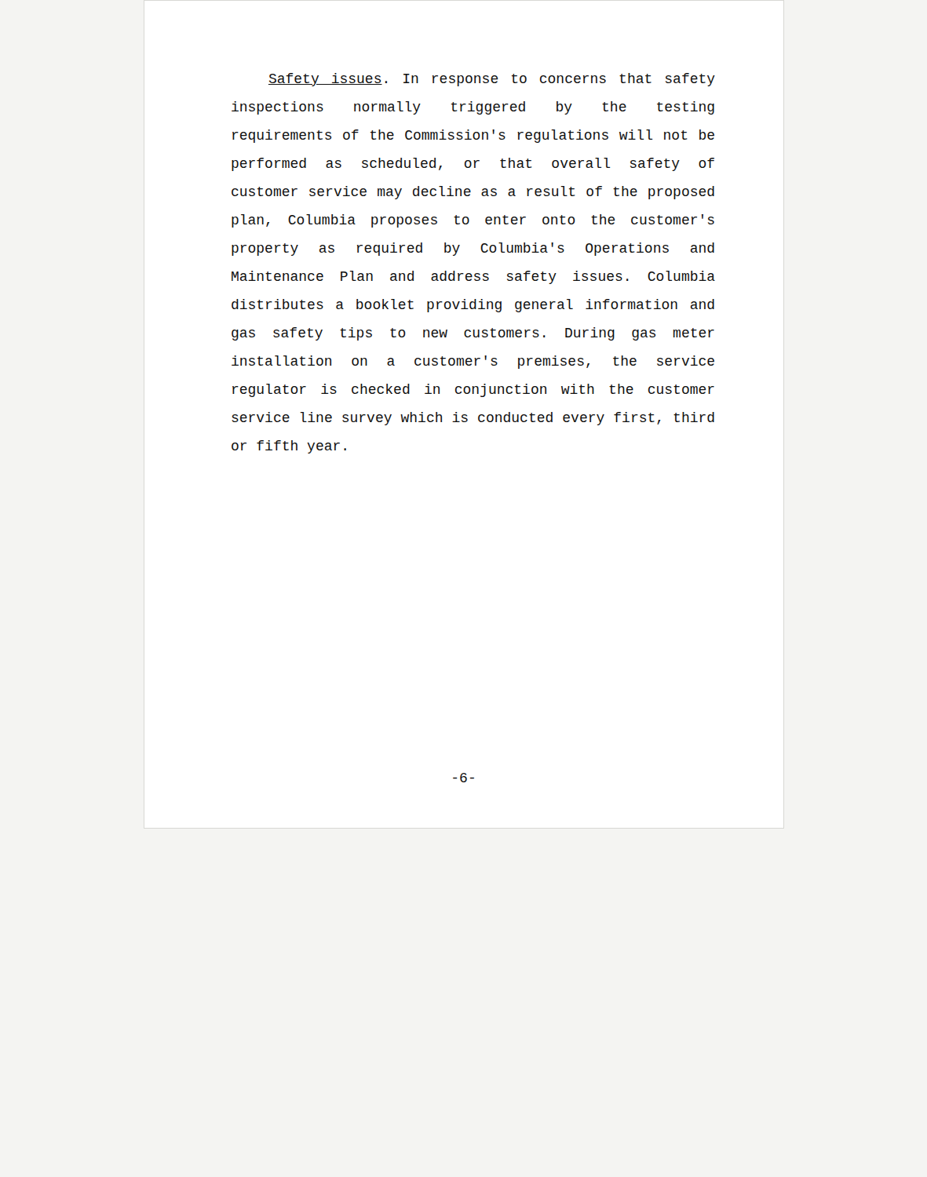Safety issues. In response to concerns that safety inspections normally triggered by the testing requirements of the Commission's regulations will not be performed as scheduled, or that overall safety of customer service may decline as a result of the proposed plan, Columbia proposes to enter onto the customer's property as required by Columbia's Operations and Maintenance Plan and address safety issues. Columbia distributes a booklet providing general information and gas safety tips to new customers. During gas meter installation on a customer's premises, the service regulator is checked in conjunction with the customer service line survey which is conducted every first, third or fifth year.
-6-